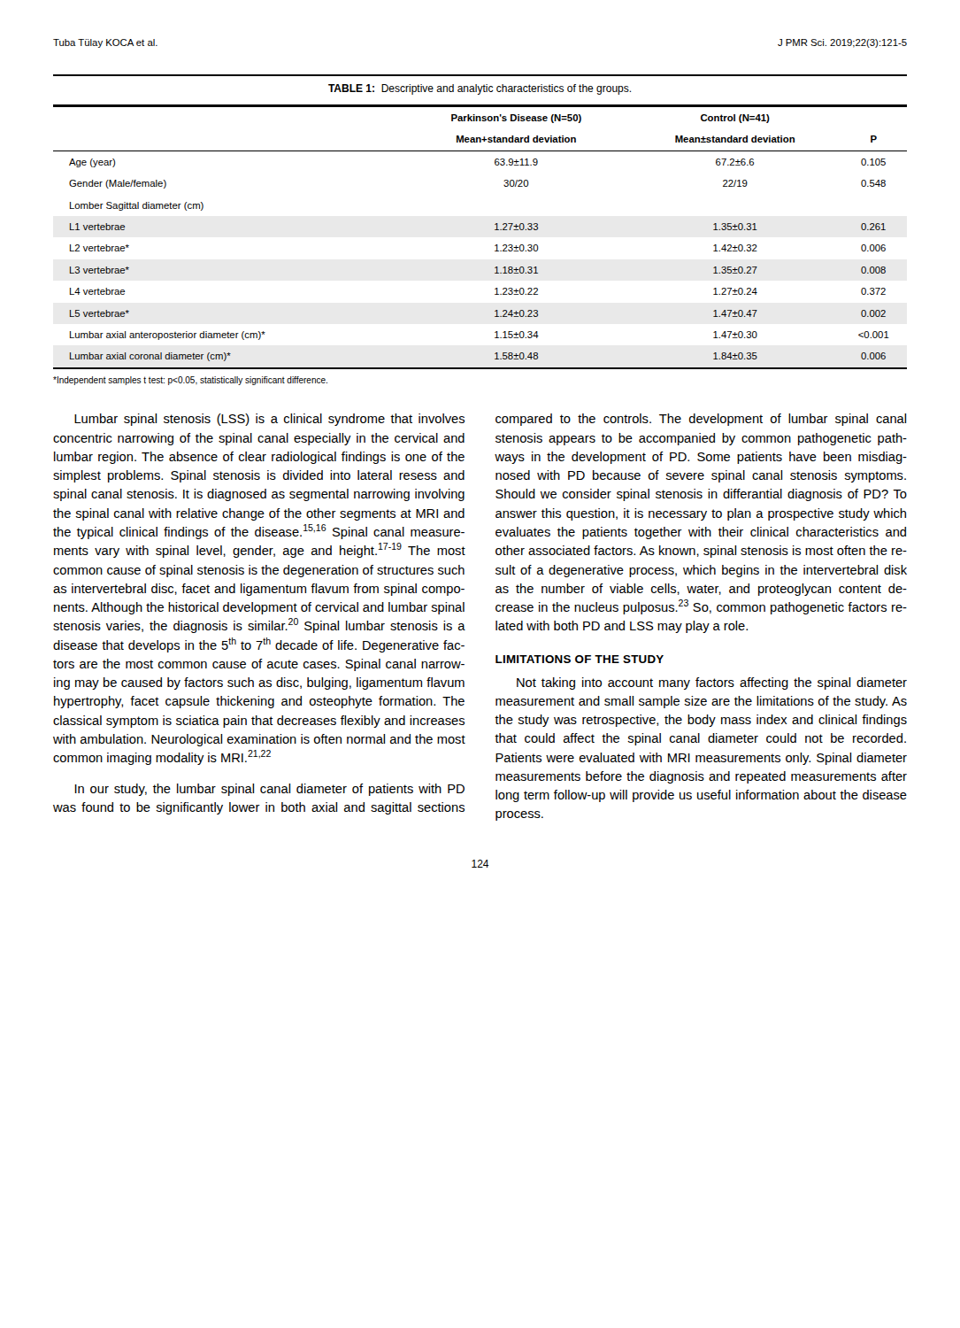Tuba Tülay KOCA et al.
J PMR Sci. 2019;22(3):121-5
TABLE 1: Descriptive and analytic characteristics of the groups.
| | Parkinson's Disease (N=50) | Control (N=41) | |
| --- | --- | --- | --- |
| | Mean+standard deviation | Mean±standard deviation | P |
| Age (year) | 63.9±11.9 | 67.2±6.6 | 0.105 |
| Gender (Male/female) | 30/20 | 22/19 | 0.548 |
| Lomber Sagittal diameter (cm) | | | |
| L1 vertebrae | 1.27±0.33 | 1.35±0.31 | 0.261 |
| L2 vertebrae* | 1.23±0.30 | 1.42±0.32 | 0.006 |
| L3 vertebrae* | 1.18±0.31 | 1.35±0.27 | 0.008 |
| L4 vertebrae | 1.23±0.22 | 1.27±0.24 | 0.372 |
| L5 vertebrae* | 1.24±0.23 | 1.47±0.47 | 0.002 |
| Lumbar axial anteroposterior diameter (cm)* | 1.15±0.34 | 1.47±0.30 | <0.001 |
| Lumbar axial coronal diameter (cm)* | 1.58±0.48 | 1.84±0.35 | 0.006 |
*Independent samples t test: p<0.05, statistically significant difference.
Lumbar spinal stenosis (LSS) is a clinical syndrome that involves concentric narrowing of the spinal canal especially in the cervical and lumbar region. The absence of clear radiological findings is one of the simplest problems. Spinal stenosis is divided into lateral resess and spinal canal stenosis. It is diagnosed as segmental narrowing involving the spinal canal with relative change of the other segments at MRI and the typical clinical findings of the disease.15,16 Spinal canal measurements vary with spinal level, gender, age and height.17-19 The most common cause of spinal stenosis is the degeneration of structures such as intervertebral disc, facet and ligamentum flavum from spinal components. Although the historical development of cervical and lumbar spinal stenosis varies, the diagnosis is similar.20 Spinal lumbar stenosis is a disease that develops in the 5th to 7th decade of life. Degenerative factors are the most common cause of acute cases. Spinal canal narrowing may be caused by factors such as disc, bulging, ligamentum flavum hypertrophy, facet capsule thickening and osteophyte formation. The classical symptom is sciatica pain that decreases flexibly and increases with ambulation. Neurological examination is often normal and the most common imaging modality is MRI.21,22
In our study, the lumbar spinal canal diameter of patients with PD was found to be significantly lower in both axial and sagittal sections compared to the controls. The development of lumbar spinal canal stenosis appears to be accompanied by common pathogenetic pathways in the development of PD. Some patients have been misdiagnosed with PD because of severe spinal canal stenosis symptoms. Should we consider spinal stenosis in differantial diagnosis of PD? To answer this question, it is necessary to plan a prospective study which evaluates the patients together with their clinical characteristics and other associated factors. As known, spinal stenosis is most often the result of a degenerative process, which begins in the intervertebral disk as the number of viable cells, water, and proteoglycan content decrease in the nucleus pulposus.23 So, common pathogenetic factors related with both PD and LSS may play a role.
LIMITATIONS OF THE STUDY
Not taking into account many factors affecting the spinal diameter measurement and small sample size are the limitations of the study. As the study was retrospective, the body mass index and clinical findings that could affect the spinal canal diameter could not be recorded. Patients were evaluated with MRI measurements only. Spinal diameter measurements before the diagnosis and repeated measurements after long term follow-up will provide us useful information about the disease process.
124